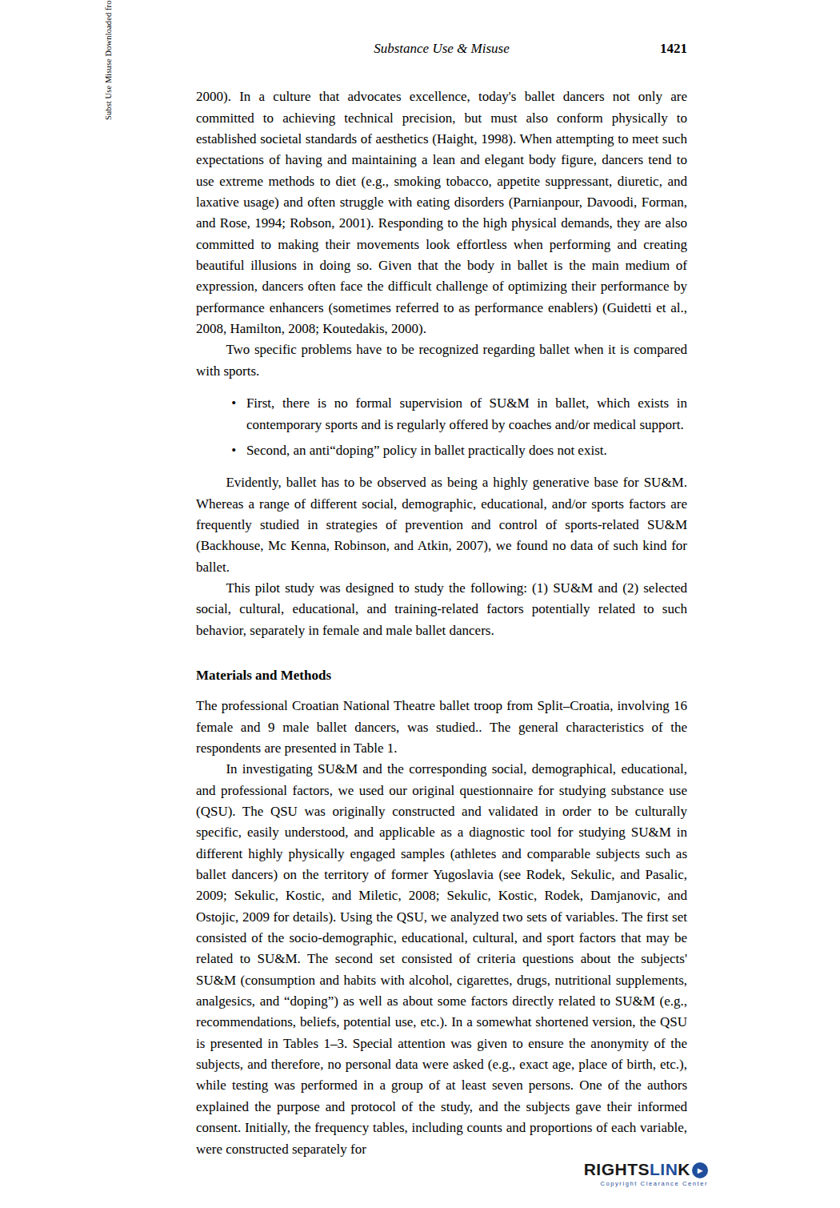Subst Use Misuse Downloaded from informahealthcare.com by 82.132.104.106 on 05/28/10 For personal use only.
Substance Use & Misuse 1421
2000). In a culture that advocates excellence, today's ballet dancers not only are committed to achieving technical precision, but must also conform physically to established societal standards of aesthetics (Haight, 1998). When attempting to meet such expectations of having and maintaining a lean and elegant body figure, dancers tend to use extreme methods to diet (e.g., smoking tobacco, appetite suppressant, diuretic, and laxative usage) and often struggle with eating disorders (Parnianpour, Davoodi, Forman, and Rose, 1994; Robson, 2001). Responding to the high physical demands, they are also committed to making their movements look effortless when performing and creating beautiful illusions in doing so. Given that the body in ballet is the main medium of expression, dancers often face the difficult challenge of optimizing their performance by performance enhancers (sometimes referred to as performance enablers) (Guidetti et al., 2008, Hamilton, 2008; Koutedakis, 2000).
Two specific problems have to be recognized regarding ballet when it is compared with sports.
First, there is no formal supervision of SU&M in ballet, which exists in contemporary sports and is regularly offered by coaches and/or medical support.
Second, an anti“doping” policy in ballet practically does not exist.
Evidently, ballet has to be observed as being a highly generative base for SU&M. Whereas a range of different social, demographic, educational, and/or sports factors are frequently studied in strategies of prevention and control of sports-related SU&M (Backhouse, Mc Kenna, Robinson, and Atkin, 2007), we found no data of such kind for ballet.
This pilot study was designed to study the following: (1) SU&M and (2) selected social, cultural, educational, and training-related factors potentially related to such behavior, separately in female and male ballet dancers.
Materials and Methods
The professional Croatian National Theatre ballet troop from Split–Croatia, involving 16 female and 9 male ballet dancers, was studied.. The general characteristics of the respondents are presented in Table 1.
In investigating SU&M and the corresponding social, demographical, educational, and professional factors, we used our original questionnaire for studying substance use (QSU). The QSU was originally constructed and validated in order to be culturally specific, easily understood, and applicable as a diagnostic tool for studying SU&M in different highly physically engaged samples (athletes and comparable subjects such as ballet dancers) on the territory of former Yugoslavia (see Rodek, Sekulic, and Pasalic, 2009; Sekulic, Kostic, and Miletic, 2008; Sekulic, Kostic, Rodek, Damjanovic, and Ostojic, 2009 for details). Using the QSU, we analyzed two sets of variables. The first set consisted of the socio-demographic, educational, cultural, and sport factors that may be related to SU&M. The second set consisted of criteria questions about the subjects' SU&M (consumption and habits with alcohol, cigarettes, drugs, nutritional supplements, analgesics, and “doping”) as well as about some factors directly related to SU&M (e.g., recommendations, beliefs, potential use, etc.). In a somewhat shortened version, the QSU is presented in Tables 1–3. Special attention was given to ensure the anonymity of the subjects, and therefore, no personal data were asked (e.g., exact age, place of birth, etc.), while testing was performed in a group of at least seven persons. One of the authors explained the purpose and protocol of the study, and the subjects gave their informed consent. Initially, the frequency tables, including counts and proportions of each variable, were constructed separately for
RIGHTSLINK▸
Copyright Clearance Center